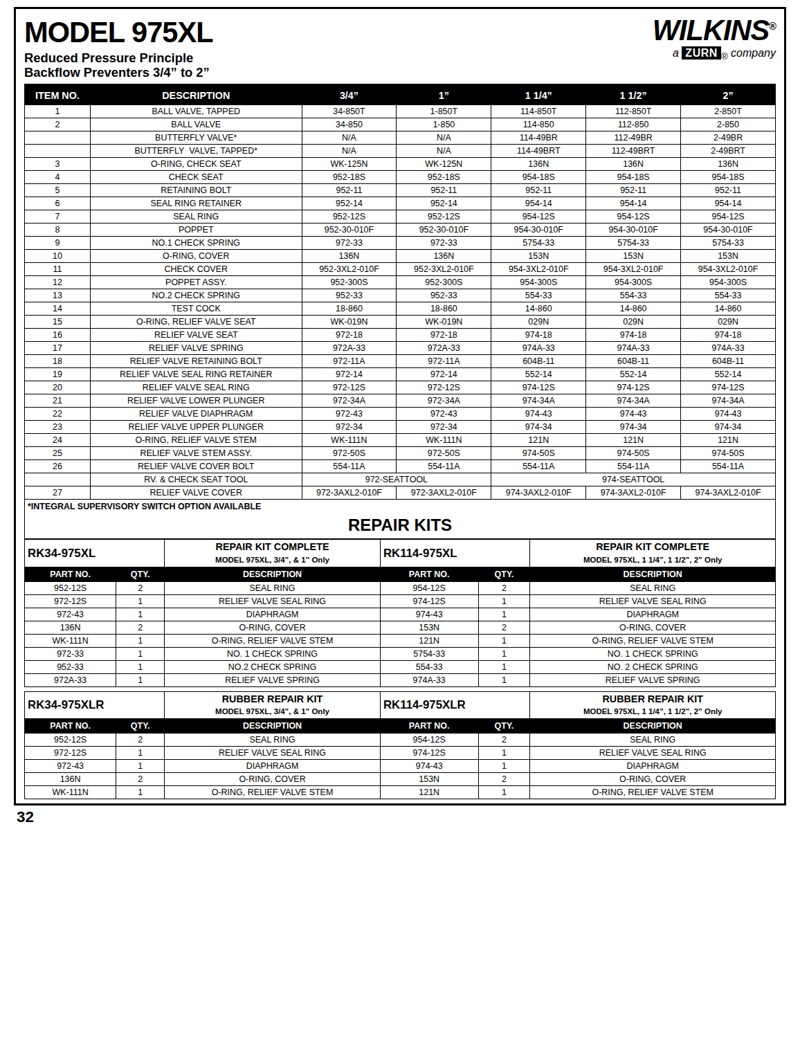MODEL 975XL
Reduced Pressure Principle
Backflow Preventers 3/4” to 2”
WILKINS®
a ZURN® company
| ITEM NO. | DESCRIPTION | 3/4” | 1” | 1 1/4” | 1 1/2” | 2” |
| --- | --- | --- | --- | --- | --- | --- |
| 1 | BALL VALVE, TAPPED | 34-850T | 1-850T | 114-850T | 112-850T | 2-850T |
| 2 | BALL VALVE | 34-850 | 1-850 | 114-850 | 112-850 | 2-850 |
| | BUTTERFLY VALVE* | N/A | N/A | 114-49BR | 112-49BR | 2-49BR |
| | BUTTERFLY VALVE, TAPPED* | N/A | N/A | 114-49BRT | 112-49BRT | 2-49BRT |
| 3 | O-RING, CHECK SEAT | WK-125N | WK-125N | 136N | 136N | 136N |
| 4 | CHECK SEAT | 952-18S | 952-18S | 954-18S | 954-18S | 954-18S |
| 5 | RETAINING BOLT | 952-11 | 952-11 | 952-11 | 952-11 | 952-11 |
| 6 | SEAL RING RETAINER | 952-14 | 952-14 | 954-14 | 954-14 | 954-14 |
| 7 | SEAL RING | 952-12S | 952-12S | 954-12S | 954-12S | 954-12S |
| 8 | POPPET | 952-30-010F | 952-30-010F | 954-30-010F | 954-30-010F | 954-30-010F |
| 9 | NO.1 CHECK SPRING | 972-33 | 972-33 | 5754-33 | 5754-33 | 5754-33 |
| 10 | O-RING, COVER | 136N | 136N | 153N | 153N | 153N |
| 11 | CHECK COVER | 952-3XL2-010F | 952-3XL2-010F | 954-3XL2-010F | 954-3XL2-010F | 954-3XL2-010F |
| 12 | POPPET ASSY. | 952-300S | 952-300S | 954-300S | 954-300S | 954-300S |
| 13 | NO.2 CHECK SPRING | 952-33 | 952-33 | 554-33 | 554-33 | 554-33 |
| 14 | TEST COCK | 18-860 | 18-860 | 14-860 | 14-860 | 14-860 |
| 15 | O-RING, RELIEF VALVE SEAT | WK-019N | WK-019N | 029N | 029N | 029N |
| 16 | RELIEF VALVE SEAT | 972-18 | 972-18 | 974-18 | 974-18 | 974-18 |
| 17 | RELIEF VALVE SPRING | 972A-33 | 972A-33 | 974A-33 | 974A-33 | 974A-33 |
| 18 | RELIEF VALVE RETAINING BOLT | 972-11A | 972-11A | 604B-11 | 604B-11 | 604B-11 |
| 19 | RELIEF VALVE SEAL RING RETAINER | 972-14 | 972-14 | 552-14 | 552-14 | 552-14 |
| 20 | RELIEF VALVE SEAL RING | 972-12S | 972-12S | 974-12S | 974-12S | 974-12S |
| 21 | RELIEF VALVE LOWER PLUNGER | 972-34A | 972-34A | 974-34A | 974-34A | 974-34A |
| 22 | RELIEF VALVE DIAPHRAGM | 972-43 | 972-43 | 974-43 | 974-43 | 974-43 |
| 23 | RELIEF VALVE UPPER PLUNGER | 972-34 | 972-34 | 974-34 | 974-34 | 974-34 |
| 24 | O-RING, RELIEF VALVE STEM | WK-111N | WK-111N | 121N | 121N | 121N |
| 25 | RELIEF VALVE STEM ASSY. | 972-50S | 972-50S | 974-50S | 974-50S | 974-50S |
| 26 | RELIEF VALVE COVER BOLT | 554-11A | 554-11A | 554-11A | 554-11A | 554-11A |
| | RV. & CHECK SEAT TOOL | 972-SEATTOOL | 974-SEATTOOL |
| 27 | RELIEF VALVE COVER | 972-3AXL2-010F | 972-3AXL2-010F | 974-3AXL2-010F | 974-3AXL2-010F | 974-3AXL2-010F |
| *INTEGRAL SUPERVISORY SWITCH OPTION AVAILABLE |
REPAIR KITS
| RK34-975XL | REPAIR KIT COMPLETE MODEL 975XL, 3/4”, & 1” Only | RK114-975XL | REPAIR KIT COMPLETE MODEL 975XL, 1 1/4”, 1 1/2”, 2” Only |
| PART NO. | QTY. | DESCRIPTION | PART NO. | QTY. | DESCRIPTION |
| 952-12S | 2 | SEAL RING | 954-12S | 2 | SEAL RING |
| 972-12S | 1 | RELIEF VALVE SEAL RING | 974-12S | 1 | RELIEF VALVE SEAL RING |
| 972-43 | 1 | DIAPHRAGM | 974-43 | 1 | DIAPHRAGM |
| 136N | 2 | O-RING, COVER | 153N | 2 | O-RING, COVER |
| WK-111N | 1 | O-RING, RELIEF VALVE STEM | 121N | 1 | O-RING, RELIEF VALVE STEM |
| 972-33 | 1 | NO. 1 CHECK SPRING | 5754-33 | 1 | NO. 1 CHECK SPRING |
| 952-33 | 1 | NO.2 CHECK SPRING | 554-33 | 1 | NO. 2 CHECK SPRING |
| 972A-33 | 1 | RELIEF VALVE SPRING | 974A-33 | 1 | RELIEF VALVE SPRING |
| RK34-975XLR | RUBBER REPAIR KIT MODEL 975XL, 3/4”, & 1” Only | RK114-975XLR | RUBBER REPAIR KIT MODEL 975XL, 1 1/4”, 1 1/2”, 2” Only |
| PART NO. | QTY. | DESCRIPTION | PART NO. | QTY. | DESCRIPTION |
| 952-12S | 2 | SEAL RING | 954-12S | 2 | SEAL RING |
| 972-12S | 1 | RELIEF VALVE SEAL RING | 974-12S | 1 | RELIEF VALVE SEAL RING |
| 972-43 | 1 | DIAPHRAGM | 974-43 | 1 | DIAPHRAGM |
| 136N | 2 | O-RING, COVER | 153N | 2 | O-RING, COVER |
| WK-111N | 1 | O-RING, RELIEF VALVE STEM | 121N | 1 | O-RING, RELIEF VALVE STEM |
32